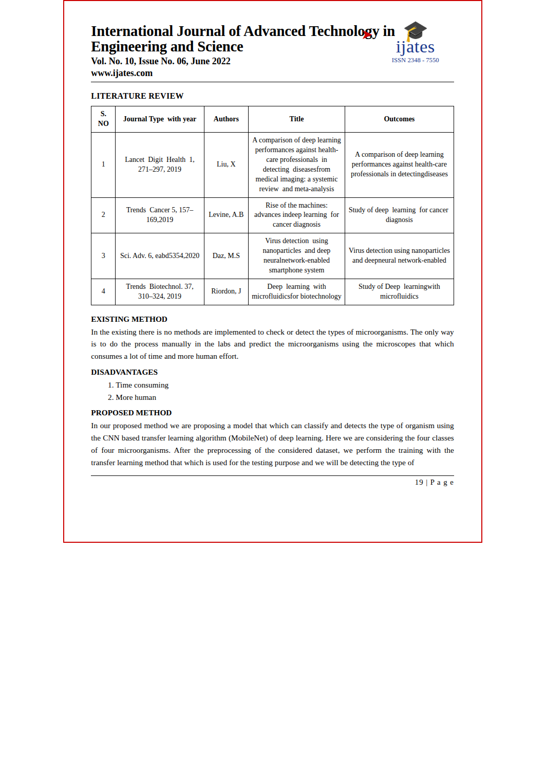International Journal of Advanced Technology in Engineering and Science
Vol. No. 10, Issue No. 06, June 2022
www.ijates.com
➤
🎓
ijates
ISSN 2348 - 7550
LITERATURE REVIEW
| S. NO | Journal Type with year | Authors | Title | Outcomes |
| --- | --- | --- | --- | --- |
| 1 | Lancet Digit Health 1, 271–297, 2019 | Liu, X | A comparison of deep learning performances against health-care professionals in detecting diseasesfrom medical imaging: a systemic review and meta-analysis | A comparison of deep learning performances against health-care professionals in detectingdiseases |
| 2 | Trends Cancer 5, 157–169,2019 | Levine, A.B | Rise of the machines: advances indeep learning for cancer diagnosis | Study of deep learning for cancer diagnosis |
| 3 | Sci. Adv. 6, eabd5354,2020 | Daz, M.S | Virus detection using nanoparticles and deep neuralnetwork-enabled smartphone system | Virus detection using nanoparticles and deepneural network-enabled |
| 4 | Trends Biotechnol. 37, 310–324, 2019 | Riordon, J | Deep learning with microfluidicsfor biotechnology | Study of Deep learningwith microfluidics |
EXISTING METHOD
In the existing there is no methods are implemented to check or detect the types of microorganisms. The only way is to do the process manually in the labs and predict the microorganisms using the microscopes that which consumes a lot of time and more human effort.
DISADVANTAGES
Time consuming
More human
PROPOSED METHOD
In our proposed method we are proposing a model that which can classify and detects the type of organism using the CNN based transfer learning algorithm (MobileNet) of deep learning. Here we are considering the four classes of four microorganisms. After the preprocessing of the considered dataset, we perform the training with the transfer learning method that which is used for the testing purpose and we will be detecting the type of
19 | P a g e